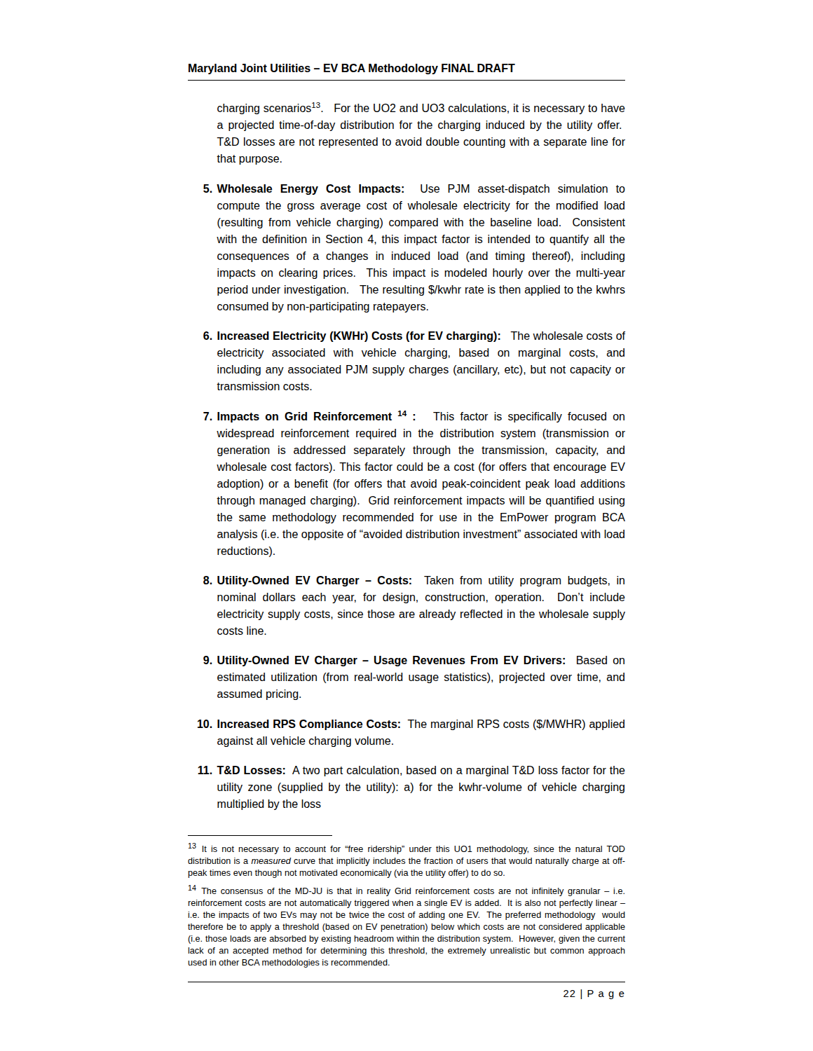Maryland Joint Utilities – EV BCA Methodology FINAL DRAFT
charging scenarios13. For the UO2 and UO3 calculations, it is necessary to have a projected time-of-day distribution for the charging induced by the utility offer. T&D losses are not represented to avoid double counting with a separate line for that purpose.
5. Wholesale Energy Cost Impacts: Use PJM asset-dispatch simulation to compute the gross average cost of wholesale electricity for the modified load (resulting from vehicle charging) compared with the baseline load. Consistent with the definition in Section 4, this impact factor is intended to quantify all the consequences of a changes in induced load (and timing thereof), including impacts on clearing prices. This impact is modeled hourly over the multi-year period under investigation. The resulting $/kwhr rate is then applied to the kwhrs consumed by non-participating ratepayers.
6. Increased Electricity (KWHr) Costs (for EV charging): The wholesale costs of electricity associated with vehicle charging, based on marginal costs, and including any associated PJM supply charges (ancillary, etc), but not capacity or transmission costs.
7. Impacts on Grid Reinforcement 14 : This factor is specifically focused on widespread reinforcement required in the distribution system (transmission or generation is addressed separately through the transmission, capacity, and wholesale cost factors). This factor could be a cost (for offers that encourage EV adoption) or a benefit (for offers that avoid peak-coincident peak load additions through managed charging). Grid reinforcement impacts will be quantified using the same methodology recommended for use in the EmPower program BCA analysis (i.e. the opposite of “avoided distribution investment” associated with load reductions).
8. Utility-Owned EV Charger – Costs: Taken from utility program budgets, in nominal dollars each year, for design, construction, operation. Don’t include electricity supply costs, since those are already reflected in the wholesale supply costs line.
9. Utility-Owned EV Charger – Usage Revenues From EV Drivers: Based on estimated utilization (from real-world usage statistics), projected over time, and assumed pricing.
10. Increased RPS Compliance Costs: The marginal RPS costs ($/MWHR) applied against all vehicle charging volume.
11. T&D Losses: A two part calculation, based on a marginal T&D loss factor for the utility zone (supplied by the utility): a) for the kwhr-volume of vehicle charging multiplied by the loss
13 It is not necessary to account for “free ridership” under this UO1 methodology, since the natural TOD distribution is a measured curve that implicitly includes the fraction of users that would naturally charge at off-peak times even though not motivated economically (via the utility offer) to do so.
14 The consensus of the MD-JU is that in reality Grid reinforcement costs are not infinitely granular – i.e. reinforcement costs are not automatically triggered when a single EV is added. It is also not perfectly linear – i.e. the impacts of two EVs may not be twice the cost of adding one EV. The preferred methodology would therefore be to apply a threshold (based on EV penetration) below which costs are not considered applicable (i.e. those loads are absorbed by existing headroom within the distribution system. However, given the current lack of an accepted method for determining this threshold, the extremely unrealistic but common approach used in other BCA methodologies is recommended.
22 | P a g e